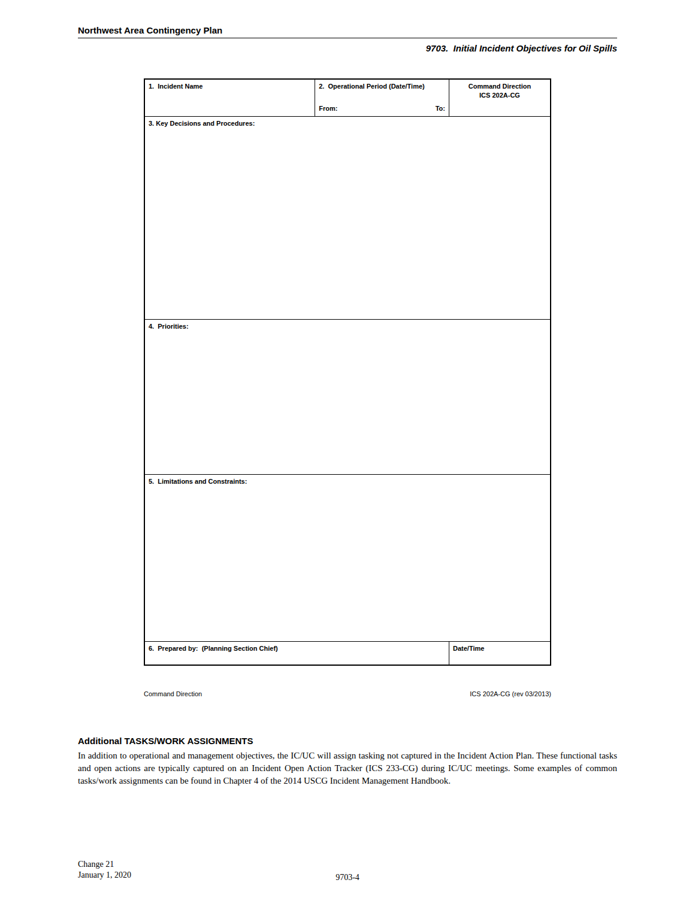Northwest Area Contingency Plan
9703. Initial Incident Objectives for Oil Spills
| 1. Incident Name | 2. Operational Period (Date/Time) From: To: | Command Direction ICS 202A-CG |
| 3. Key Decisions and Procedures: |
| 4. Priorities: |
| 5. Limitations and Constraints: |
| 6. Prepared by: (Planning Section Chief) | Date/Time |
Command Direction ICS 202A-CG (rev 03/2013)
Additional TASKS/WORK ASSIGNMENTS
In addition to operational and management objectives, the IC/UC will assign tasking not captured in the Incident Action Plan. These functional tasks and open actions are typically captured on an Incident Open Action Tracker (ICS 233-CG) during IC/UC meetings. Some examples of common tasks/work assignments can be found in Chapter 4 of the 2014 USCG Incident Management Handbook.
Change 21
January 1, 2020
9703-4